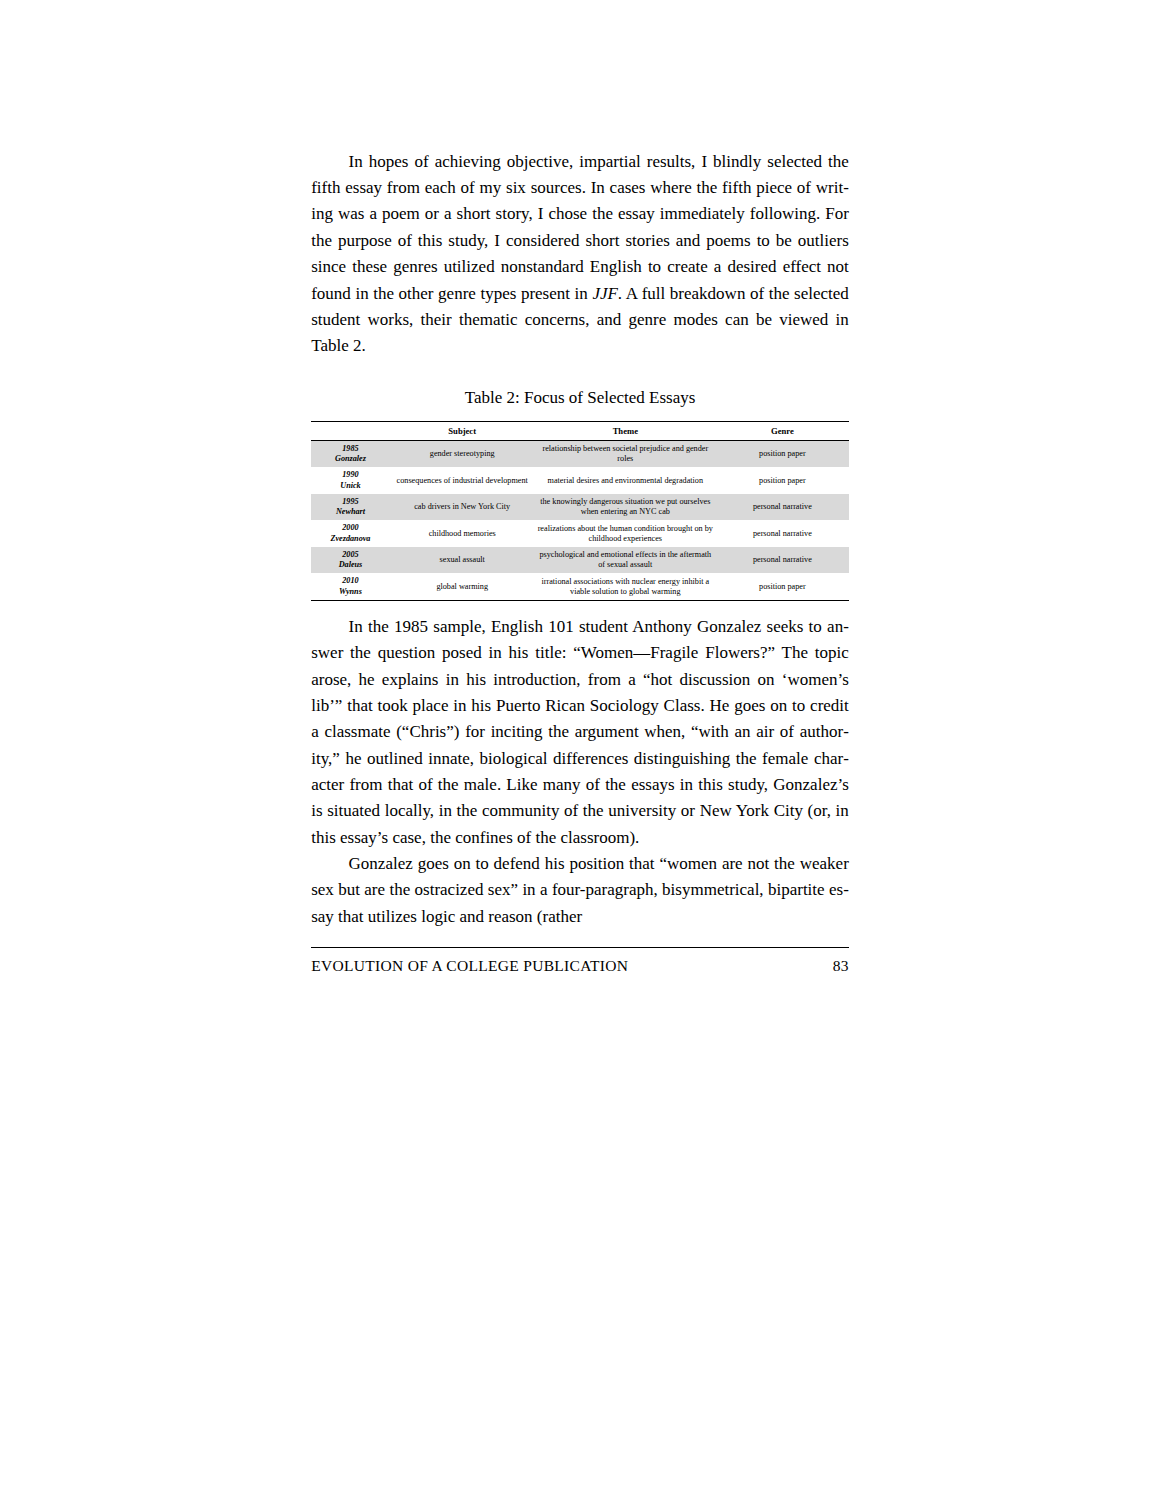In hopes of achieving objective, impartial results, I blindly selected the fifth essay from each of my six sources. In cases where the fifth piece of writing was a poem or a short story, I chose the essay immediately following. For the purpose of this study, I considered short stories and poems to be outliers since these genres utilized nonstandard English to create a desired effect not found in the other genre types present in JJF. A full breakdown of the selected student works, their thematic concerns, and genre modes can be viewed in Table 2.
Table 2: Focus of Selected Essays
| | Subject | Theme | Genre |
| --- | --- | --- | --- |
| 1985 Gonzalez | gender stereotyping | relationship between societal prejudice and gender roles | position paper |
| 1990 Unick | consequences of industrial development | material desires and environmental degradation | position paper |
| 1995 Newhart | cab drivers in New York City | the knowingly dangerous situation we put ourselves when entering an NYC cab | personal narrative |
| 2000 Zvezdanova | childhood memories | realizations about the human condition brought on by childhood experiences | personal narrative |
| 2005 Daleus | sexual assault | psychological and emotional effects in the aftermath of sexual assault | personal narrative |
| 2010 Wynns | global warming | irrational associations with nuclear energy inhibit a viable solution to global warming | position paper |
In the 1985 sample, English 101 student Anthony Gonzalez seeks to answer the question posed in his title: “Women—Fragile Flowers?” The topic arose, he explains in his introduction, from a “hot discussion on ‘women’s lib’” that took place in his Puerto Rican Sociology Class. He goes on to credit a classmate (“Chris”) for inciting the argument when, “with an air of authority,” he outlined innate, biological differences distinguishing the female character from that of the male. Like many of the essays in this study, Gonzalez’s is situated locally, in the community of the university or New York City (or, in this essay’s case, the confines of the classroom).
Gonzalez goes on to defend his position that “women are not the weaker sex but are the ostracized sex” in a four-paragraph, bisymmetrical, bipartite essay that utilizes logic and reason (rather
Evolution of a College Publication 83